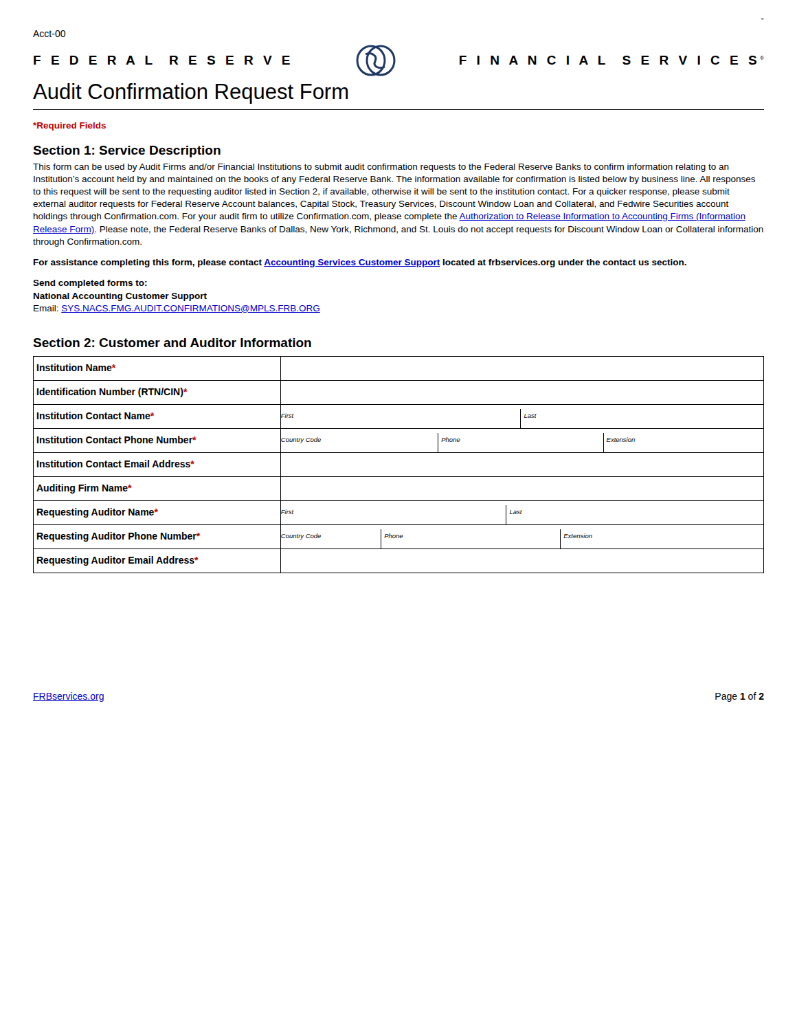-
Acct-00
F E D E R A L R E S E R V E F I N A N C I A L S E R V I C E S®
Audit Confirmation Request Form
*Required Fields
Section 1: Service Description
This form can be used by Audit Firms and/or Financial Institutions to submit audit confirmation requests to the Federal Reserve Banks to confirm information relating to an Institution’s account held by and maintained on the books of any Federal Reserve Bank. The information available for confirmation is listed below by business line. All responses to this request will be sent to the requesting auditor listed in Section 2, if available, otherwise it will be sent to the institution contact. For a quicker response, please submit external auditor requests for Federal Reserve Account balances, Capital Stock, Treasury Services, Discount Window Loan and Collateral, and Fedwire Securities account holdings through Confirmation.com. For your audit firm to utilize Confirmation.com, please complete the Authorization to Release Information to Accounting Firms (Information Release Form). Please note, the Federal Reserve Banks of Dallas, New York, Richmond, and St. Louis do not accept requests for Discount Window Loan or Collateral information through Confirmation.com.
For assistance completing this form, please contact Accounting Services Customer Support located at frbservices.org under the contact us section.
Send completed forms to:
National Accounting Customer Support
Email: SYS.NACS.FMG.AUDIT.CONFIRMATIONS@MPLS.FRB.ORG
Section 2: Customer and Auditor Information
| Institution Name * | |
| Identification Number (RTN/CIN) * | |
| Institution Contact Name * | / First / Last / |
| Institution Contact Phone Number * | / Country Code / Phone / Extension / |
| Institution Contact Email Address * | |
| Auditing Firm Name * | |
| Requesting Auditor Name * | / First / Last / |
| Requesting Auditor Phone Number * | / Country Code / Phone / Extension / |
| Requesting Auditor Email Address * | |
FRBservices.org Page 1 of 2